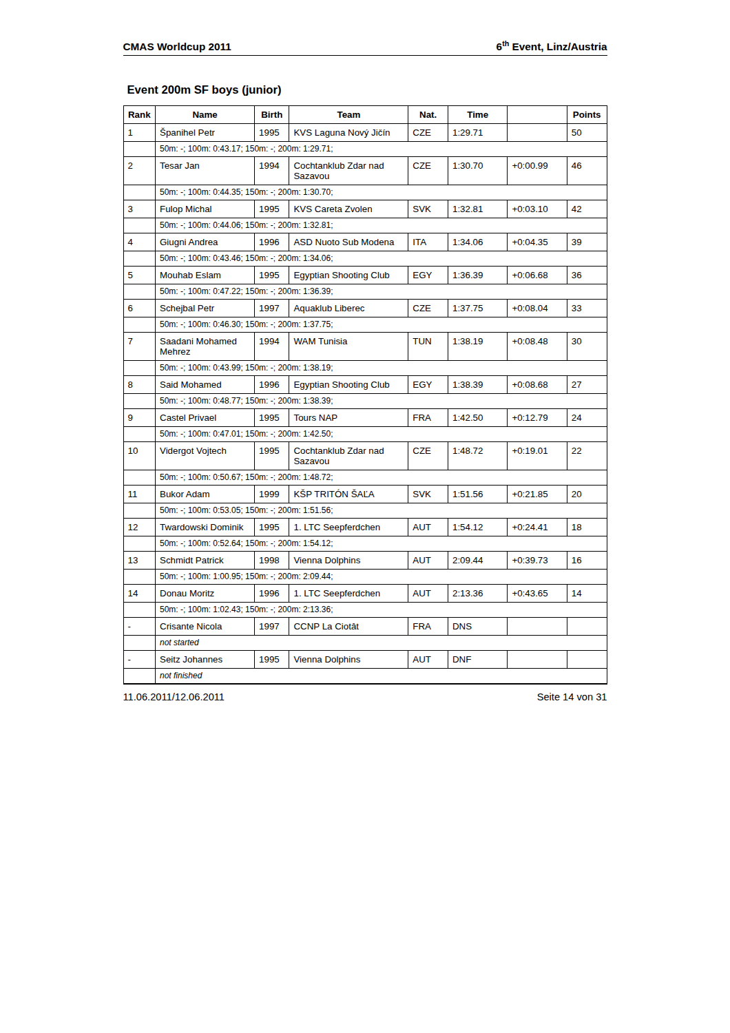CMAS Worldcup 2011
6th Event, Linz/Austria
Event 200m SF boys (junior)
| Rank | Name | Birth | Team | Nat. | Time | | Points |
| --- | --- | --- | --- | --- | --- | --- | --- |
| 1 | Španihel Petr | 1995 | KVS Laguna Nový Jičín | CZE | 1:29.71 | | 50 |
| | 50m: -; 100m: 0:43.17; 150m: -; 200m: 1:29.71; |
| 2 | Tesar Jan | 1994 | Cochtanklub Zdar nad Sazavou | CZE | 1:30.70 | +0:00.99 | 46 |
| | 50m: -; 100m: 0:44.35; 150m: -; 200m: 1:30.70; |
| 3 | Fulop Michal | 1995 | KVS Careta Zvolen | SVK | 1:32.81 | +0:03.10 | 42 |
| | 50m: -; 100m: 0:44.06; 150m: -; 200m: 1:32.81; |
| 4 | Giugni Andrea | 1996 | ASD Nuoto Sub Modena | ITA | 1:34.06 | +0:04.35 | 39 |
| | 50m: -; 100m: 0:43.46; 150m: -; 200m: 1:34.06; |
| 5 | Mouhab Eslam | 1995 | Egyptian Shooting Club | EGY | 1:36.39 | +0:06.68 | 36 |
| | 50m: -; 100m: 0:47.22; 150m: -; 200m: 1:36.39; |
| 6 | Schejbal Petr | 1997 | Aquaklub Liberec | CZE | 1:37.75 | +0:08.04 | 33 |
| | 50m: -; 100m: 0:46.30; 150m: -; 200m: 1:37.75; |
| 7 | Saadani Mohamed Mehrez | 1994 | WAM Tunisia | TUN | 1:38.19 | +0:08.48 | 30 |
| | 50m: -; 100m: 0:43.99; 150m: -; 200m: 1:38.19; |
| 8 | Said Mohamed | 1996 | Egyptian Shooting Club | EGY | 1:38.39 | +0:08.68 | 27 |
| | 50m: -; 100m: 0:48.77; 150m: -; 200m: 1:38.39; |
| 9 | Castel Privael | 1995 | Tours NAP | FRA | 1:42.50 | +0:12.79 | 24 |
| | 50m: -; 100m: 0:47.01; 150m: -; 200m: 1:42.50; |
| 10 | Vidergot Vojtech | 1995 | Cochtanklub Zdar nad Sazavou | CZE | 1:48.72 | +0:19.01 | 22 |
| | 50m: -; 100m: 0:50.67; 150m: -; 200m: 1:48.72; |
| 11 | Bukor Adam | 1999 | KŠP TRITÓN ŠAĽA | SVK | 1:51.56 | +0:21.85 | 20 |
| | 50m: -; 100m: 0:53.05; 150m: -; 200m: 1:51.56; |
| 12 | Twardowski Dominik | 1995 | 1. LTC Seepferdchen | AUT | 1:54.12 | +0:24.41 | 18 |
| | 50m: -; 100m: 0:52.64; 150m: -; 200m: 1:54.12; |
| 13 | Schmidt Patrick | 1998 | Vienna Dolphins | AUT | 2:09.44 | +0:39.73 | 16 |
| | 50m: -; 100m: 1:00.95; 150m: -; 200m: 2:09.44; |
| 14 | Donau Moritz | 1996 | 1. LTC Seepferdchen | AUT | 2:13.36 | +0:43.65 | 14 |
| | 50m: -; 100m: 1:02.43; 150m: -; 200m: 2:13.36; |
| - | Crisante Nicola | 1997 | CCNP La Ciotât | FRA | DNS | | |
| | not started |
| - | Seitz Johannes | 1995 | Vienna Dolphins | AUT | DNF | | |
| | not finished |
11.06.2011/12.06.2011
Seite 14 von 31